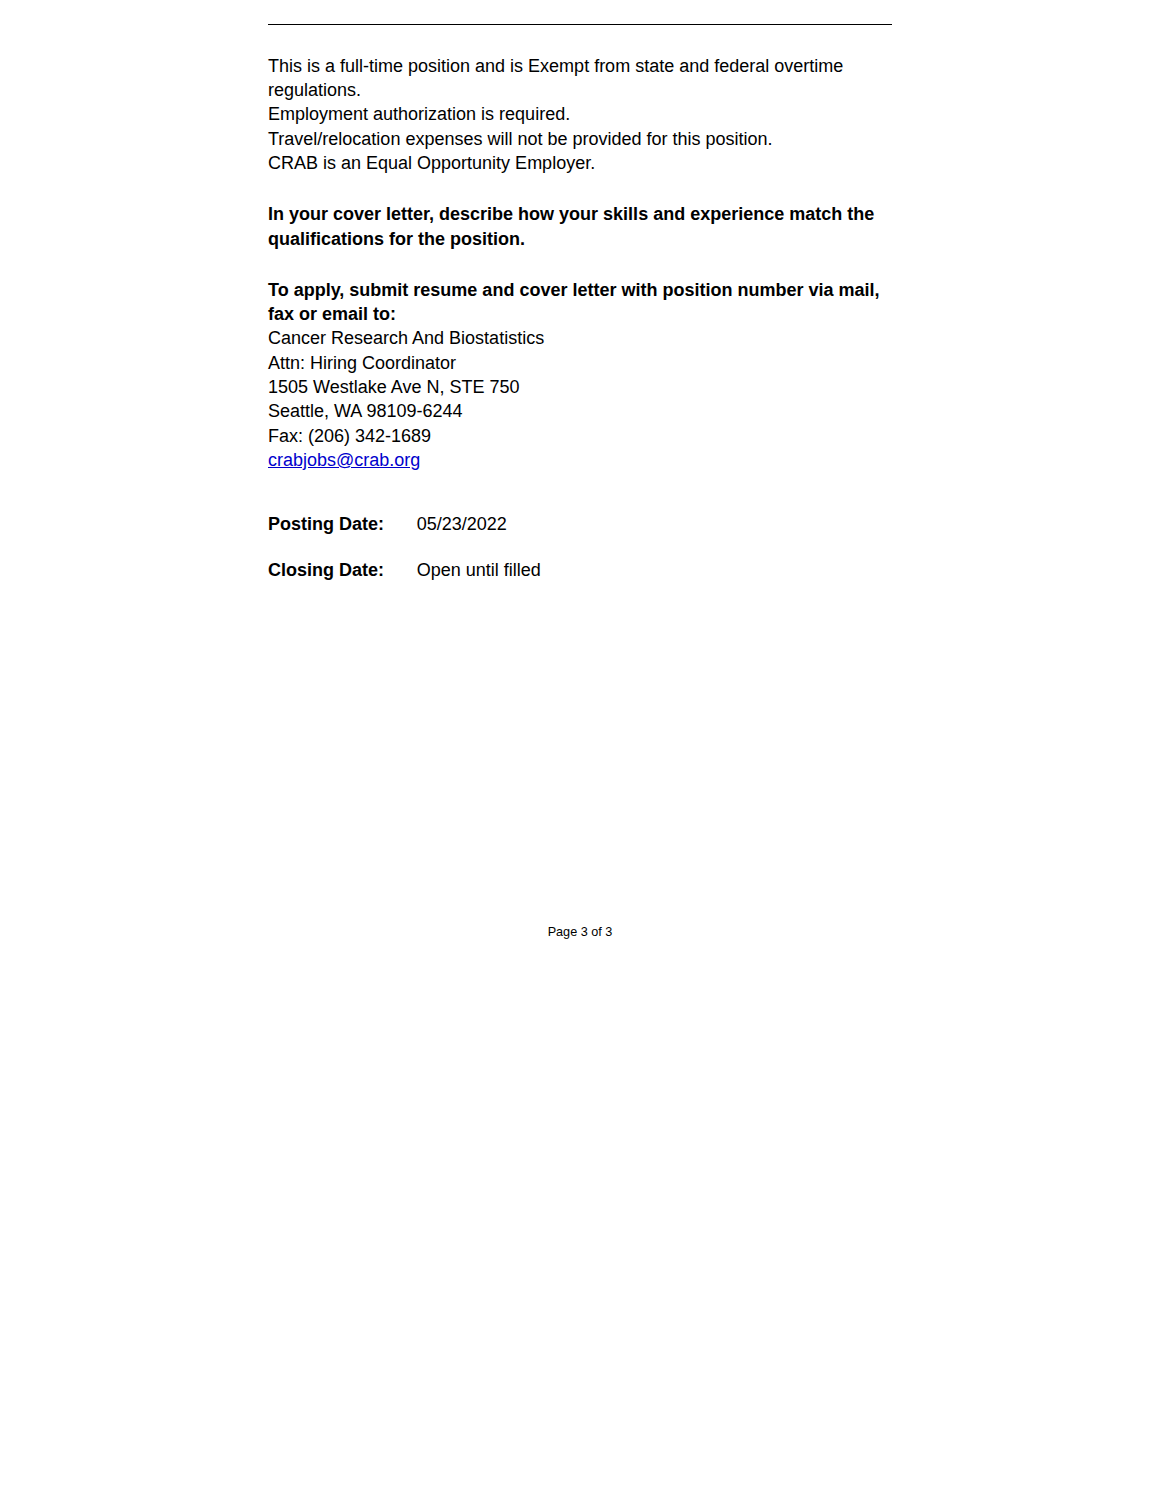This is a full-time position and is Exempt from state and federal overtime regulations.
Employment authorization is required.
Travel/relocation expenses will not be provided for this position.
CRAB is an Equal Opportunity Employer.
In your cover letter, describe how your skills and experience match the qualifications for the position.
To apply, submit resume and cover letter with position number via mail, fax or email to:
Cancer Research And Biostatistics
Attn: Hiring Coordinator
1505 Westlake Ave N, STE 750
Seattle, WA 98109-6244
Fax: (206) 342-1689
crabjobs@crab.org
Posting Date: 05/23/2022
Closing Date: Open until filled
Page 3 of 3